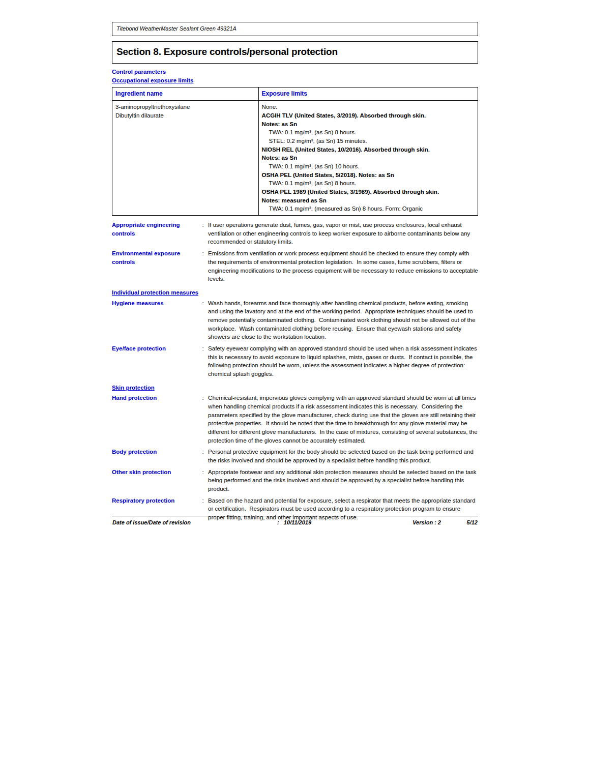Titebond WeatherMaster Sealant Green 49321A
Section 8. Exposure controls/personal protection
Control parameters
Occupational exposure limits
| Ingredient name | Exposure limits |
| --- | --- |
| 3-aminopropyltriethoxysilane Dibutyltin dilaurate | None. ACGIH TLV (United States, 3/2019). Absorbed through skin. Notes: as Sn TWA: 0.1 mg/m³, (as Sn) 8 hours. STEL: 0.2 mg/m³, (as Sn) 15 minutes. NIOSH REL (United States, 10/2016). Absorbed through skin. Notes: as Sn TWA: 0.1 mg/m³, (as Sn) 10 hours. OSHA PEL (United States, 5/2018). Notes: as Sn TWA: 0.1 mg/m³, (as Sn) 8 hours. OSHA PEL 1989 (United States, 3/1989). Absorbed through skin. Notes: measured as Sn TWA: 0.1 mg/m³, (measured as Sn) 8 hours. Form: Organic |
| Appropriate engineering controls | : | If user operations generate dust, fumes, gas, vapor or mist, use process enclosures, local exhaust ventilation or other engineering controls to keep worker exposure to airborne contaminants below any recommended or statutory limits. |
| Environmental exposure controls | : | Emissions from ventilation or work process equipment should be checked to ensure they comply with the requirements of environmental protection legislation. In some cases, fume scrubbers, filters or engineering modifications to the process equipment will be necessary to reduce emissions to acceptable levels. |
Individual protection measures
| Hygiene measures | : | Wash hands, forearms and face thoroughly after handling chemical products, before eating, smoking and using the lavatory and at the end of the working period. Appropriate techniques should be used to remove potentially contaminated clothing. Contaminated work clothing should not be allowed out of the workplace. Wash contaminated clothing before reusing. Ensure that eyewash stations and safety showers are close to the workstation location. |
| Eye/face protection | : | Safety eyewear complying with an approved standard should be used when a risk assessment indicates this is necessary to avoid exposure to liquid splashes, mists, gases or dusts. If contact is possible, the following protection should be worn, unless the assessment indicates a higher degree of protection: chemical splash goggles. |
Skin protection
| Hand protection | : | Chemical-resistant, impervious gloves complying with an approved standard should be worn at all times when handling chemical products if a risk assessment indicates this is necessary. Considering the parameters specified by the glove manufacturer, check during use that the gloves are still retaining their protective properties. It should be noted that the time to breakthrough for any glove material may be different for different glove manufacturers. In the case of mixtures, consisting of several substances, the protection time of the gloves cannot be accurately estimated. |
| Body protection | : | Personal protective equipment for the body should be selected based on the task being performed and the risks involved and should be approved by a specialist before handling this product. |
| Other skin protection | : | Appropriate footwear and any additional skin protection measures should be selected based on the task being performed and the risks involved and should be approved by a specialist before handling this product. |
| Respiratory protection | : | Based on the hazard and potential for exposure, select a respirator that meets the appropriate standard or certification. Respirators must be used according to a respiratory protection program to ensure proper fitting, training, and other important aspects of use. |
| Date of issue/Date of revision | : 10/11/2019 | Version : 2 | 5/12 |